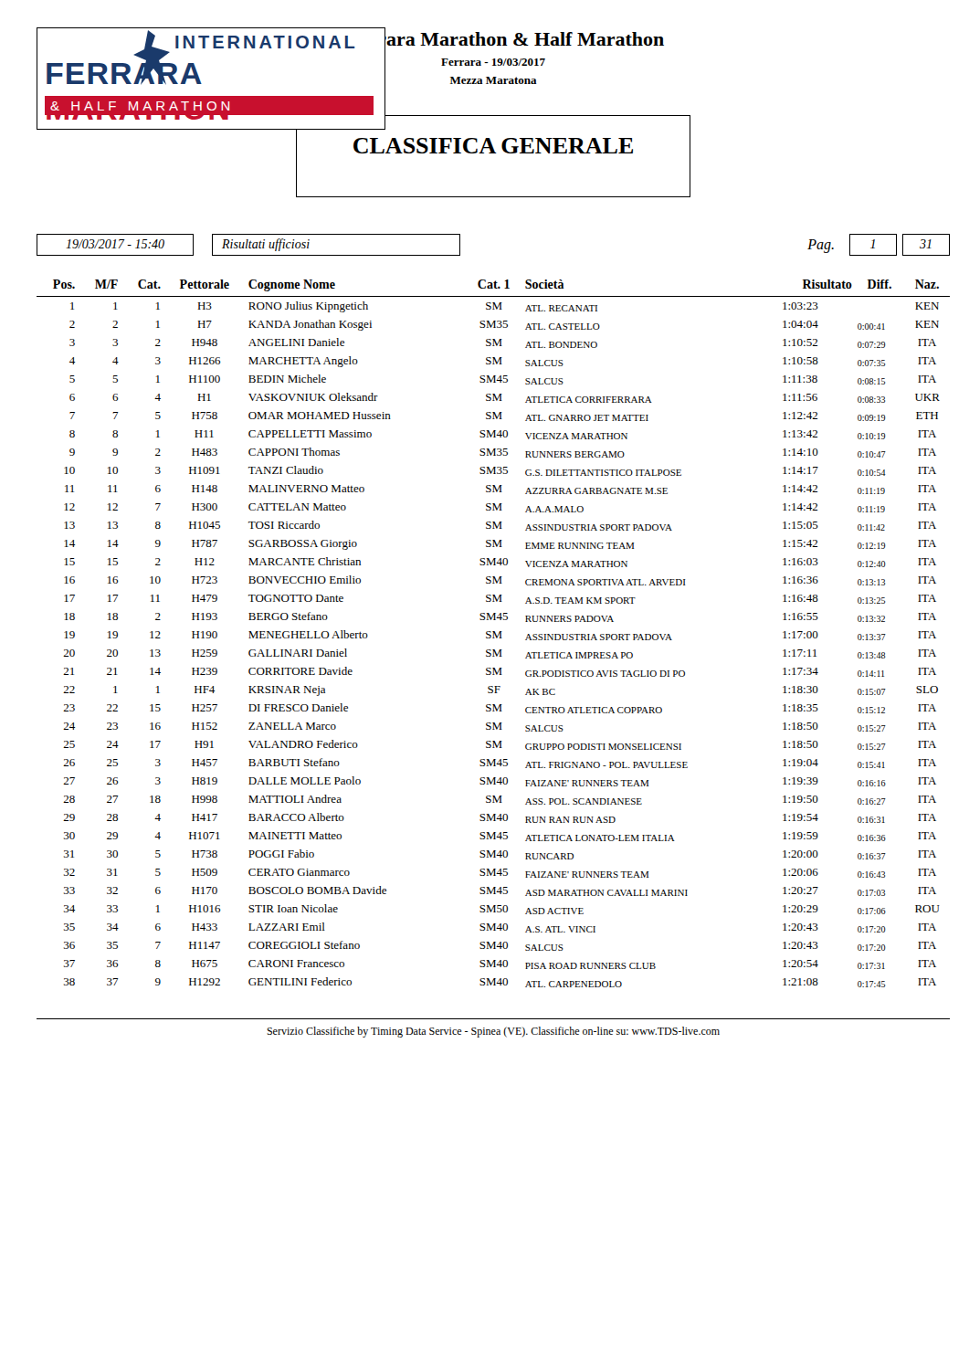INTERNATIONAL
FERRARA MARATHON®
& HALF MARATHON
7a Ferrara Marathon & Half Marathon
Ferrara - 19/03/2017
Mezza Maratona
CLASSIFICA GENERALE
19/03/2017 - 15:40
Risultati ufficiosi
Pag.
1
31
| Pos. | M/F | Cat. | Pettorale | Cognome Nome | Cat. 1 | Società | Risultato | Diff. | Naz. |
| --- | --- | --- | --- | --- | --- | --- | --- | --- | --- |
| 1 | 1 | 1 | H3 | RONO Julius Kipngetich | SM | ATL. RECANATI | 1:03:23 | | KEN |
| 2 | 2 | 1 | H7 | KANDA Jonathan Kosgei | SM35 | ATL. CASTELLO | 1:04:04 | 0:00:41 | KEN |
| 3 | 3 | 2 | H948 | ANGELINI Daniele | SM | ATL. BONDENO | 1:10:52 | 0:07:29 | ITA |
| 4 | 4 | 3 | H1266 | MARCHETTA Angelo | SM | SALCUS | 1:10:58 | 0:07:35 | ITA |
| 5 | 5 | 1 | H1100 | BEDIN Michele | SM45 | SALCUS | 1:11:38 | 0:08:15 | ITA |
| 6 | 6 | 4 | H1 | VASKOVNIUK Oleksandr | SM | ATLETICA CORRIFERRARA | 1:11:56 | 0:08:33 | UKR |
| 7 | 7 | 5 | H758 | OMAR MOHAMED Hussein | SM | ATL. GNARRO JET MATTEI | 1:12:42 | 0:09:19 | ETH |
| 8 | 8 | 1 | H11 | CAPPELLETTI Massimo | SM40 | VICENZA MARATHON | 1:13:42 | 0:10:19 | ITA |
| 9 | 9 | 2 | H483 | CAPPONI Thomas | SM35 | RUNNERS BERGAMO | 1:14:10 | 0:10:47 | ITA |
| 10 | 10 | 3 | H1091 | TANZI Claudio | SM35 | G.S. DILETTANTISTICO ITALPOSE | 1:14:17 | 0:10:54 | ITA |
| 11 | 11 | 6 | H148 | MALINVERNO Matteo | SM | AZZURRA GARBAGNATE M.SE | 1:14:42 | 0:11:19 | ITA |
| 12 | 12 | 7 | H300 | CATTELAN Matteo | SM | A.A.A.MALO | 1:14:42 | 0:11:19 | ITA |
| 13 | 13 | 8 | H1045 | TOSI Riccardo | SM | ASSINDUSTRIA SPORT PADOVA | 1:15:05 | 0:11:42 | ITA |
| 14 | 14 | 9 | H787 | SGARBOSSA Giorgio | SM | EMME RUNNING TEAM | 1:15:42 | 0:12:19 | ITA |
| 15 | 15 | 2 | H12 | MARCANTE Christian | SM40 | VICENZA MARATHON | 1:16:03 | 0:12:40 | ITA |
| 16 | 16 | 10 | H723 | BONVECCHIO Emilio | SM | CREMONA SPORTIVA ATL. ARVEDI | 1:16:36 | 0:13:13 | ITA |
| 17 | 17 | 11 | H479 | TOGNOTTO Dante | SM | A.S.D. TEAM KM SPORT | 1:16:48 | 0:13:25 | ITA |
| 18 | 18 | 2 | H193 | BERGO Stefano | SM45 | RUNNERS PADOVA | 1:16:55 | 0:13:32 | ITA |
| 19 | 19 | 12 | H190 | MENEGHELLO Alberto | SM | ASSINDUSTRIA SPORT PADOVA | 1:17:00 | 0:13:37 | ITA |
| 20 | 20 | 13 | H259 | GALLINARI Daniel | SM | ATLETICA IMPRESA PO | 1:17:11 | 0:13:48 | ITA |
| 21 | 21 | 14 | H239 | CORRITORE Davide | SM | GR.PODISTICO AVIS TAGLIO DI PO | 1:17:34 | 0:14:11 | ITA |
| 22 | 1 | 1 | HF4 | KRSINAR Neja | SF | AK BC | 1:18:30 | 0:15:07 | SLO |
| 23 | 22 | 15 | H257 | DI FRESCO Daniele | SM | CENTRO ATLETICA COPPARO | 1:18:35 | 0:15:12 | ITA |
| 24 | 23 | 16 | H152 | ZANELLA Marco | SM | SALCUS | 1:18:50 | 0:15:27 | ITA |
| 25 | 24 | 17 | H91 | VALANDRO Federico | SM | GRUPPO PODISTI MONSELICENSI | 1:18:50 | 0:15:27 | ITA |
| 26 | 25 | 3 | H457 | BARBUTI Stefano | SM45 | ATL. FRIGNANO - POL. PAVULLESE | 1:19:04 | 0:15:41 | ITA |
| 27 | 26 | 3 | H819 | DALLE MOLLE Paolo | SM40 | FAIZANE' RUNNERS TEAM | 1:19:39 | 0:16:16 | ITA |
| 28 | 27 | 18 | H998 | MATTIOLI Andrea | SM | ASS. POL. SCANDIANESE | 1:19:50 | 0:16:27 | ITA |
| 29 | 28 | 4 | H417 | BARACCO Alberto | SM40 | RUN RAN RUN ASD | 1:19:54 | 0:16:31 | ITA |
| 30 | 29 | 4 | H1071 | MAINETTI Matteo | SM45 | ATLETICA LONATO-LEM ITALIA | 1:19:59 | 0:16:36 | ITA |
| 31 | 30 | 5 | H738 | POGGI Fabio | SM40 | RUNCARD | 1:20:00 | 0:16:37 | ITA |
| 32 | 31 | 5 | H509 | CERATO Gianmarco | SM45 | FAIZANE' RUNNERS TEAM | 1:20:06 | 0:16:43 | ITA |
| 33 | 32 | 6 | H170 | BOSCOLO BOMBA Davide | SM45 | ASD MARATHON CAVALLI MARINI | 1:20:27 | 0:17:03 | ITA |
| 34 | 33 | 1 | H1016 | STIR Ioan Nicolae | SM50 | ASD ACTIVE | 1:20:29 | 0:17:06 | ROU |
| 35 | 34 | 6 | H433 | LAZZARI Emil | SM40 | A.S. ATL. VINCI | 1:20:43 | 0:17:20 | ITA |
| 36 | 35 | 7 | H1147 | COREGGIOLI Stefano | SM40 | SALCUS | 1:20:43 | 0:17:20 | ITA |
| 37 | 36 | 8 | H675 | CARONI Francesco | SM40 | PISA ROAD RUNNERS CLUB | 1:20:54 | 0:17:31 | ITA |
| 38 | 37 | 9 | H1292 | GENTILINI Federico | SM40 | ATL. CARPENEDOLO | 1:21:08 | 0:17:45 | ITA |
Servizio Classifiche by Timing Data Service - Spinea (VE). Classifiche on-line su: www.TDS-live.com